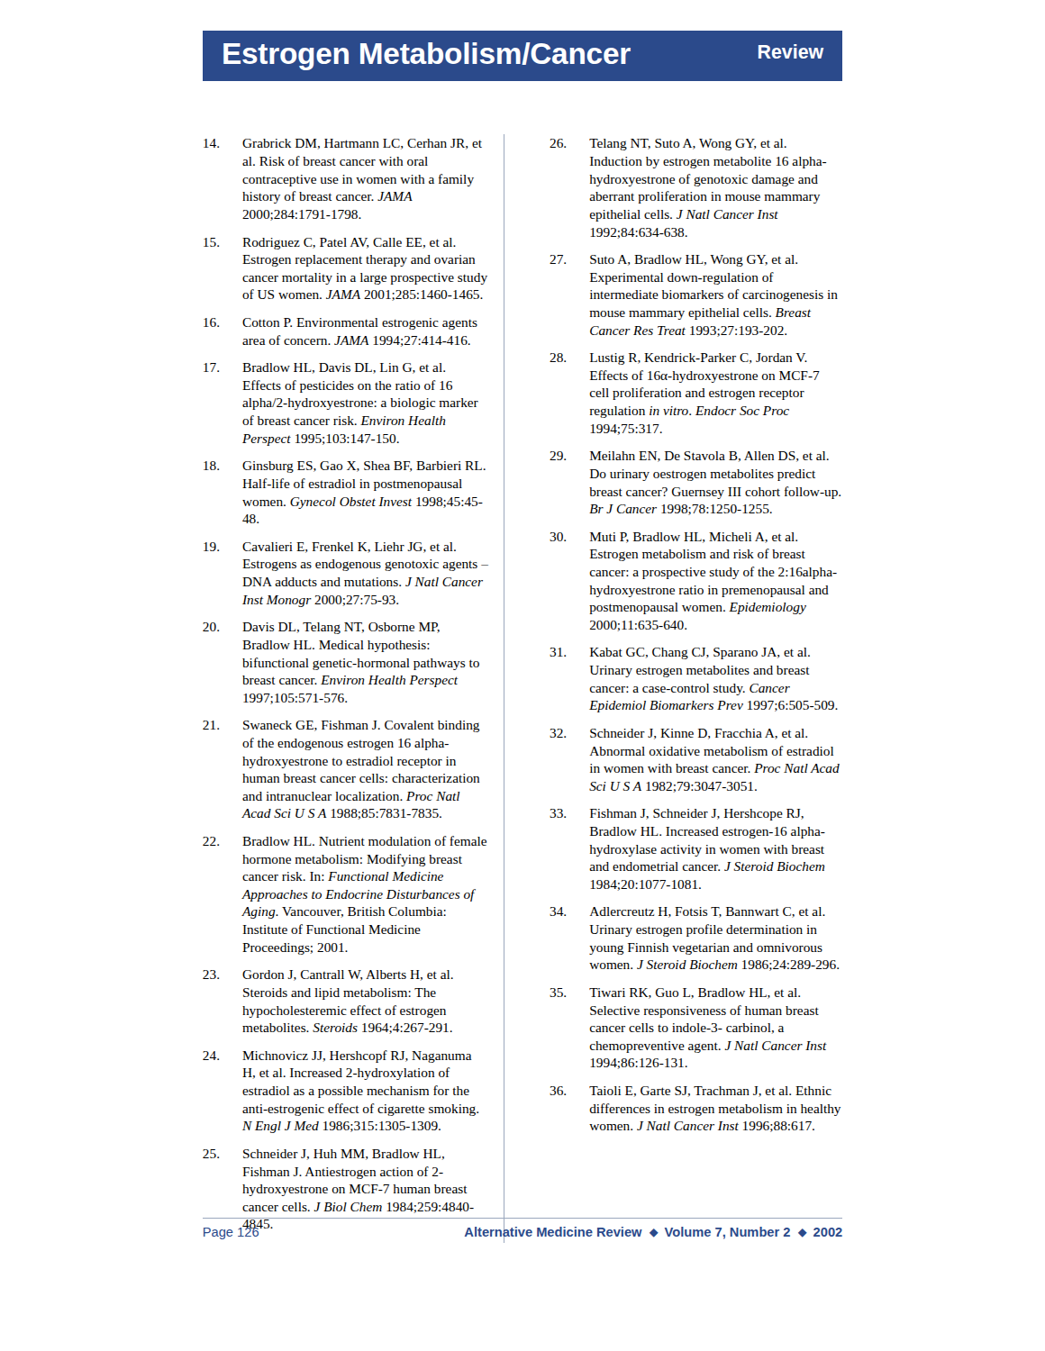Estrogen Metabolism/Cancer
Review
14. Grabrick DM, Hartmann LC, Cerhan JR, et al. Risk of breast cancer with oral contraceptive use in women with a family history of breast cancer. JAMA 2000;284:1791-1798.
15. Rodriguez C, Patel AV, Calle EE, et al. Estrogen replacement therapy and ovarian cancer mortality in a large prospective study of US women. JAMA 2001;285:1460-1465.
16. Cotton P. Environmental estrogenic agents area of concern. JAMA 1994;27:414-416.
17. Bradlow HL, Davis DL, Lin G, et al. Effects of pesticides on the ratio of 16 alpha/2-hydroxyestrone: a biologic marker of breast cancer risk. Environ Health Perspect 1995;103:147-150.
18. Ginsburg ES, Gao X, Shea BF, Barbieri RL. Half-life of estradiol in postmenopausal women. Gynecol Obstet Invest 1998;45:45-48.
19. Cavalieri E, Frenkel K, Liehr JG, et al. Estrogens as endogenous genotoxic agents – DNA adducts and mutations. J Natl Cancer Inst Monogr 2000;27:75-93.
20. Davis DL, Telang NT, Osborne MP, Bradlow HL. Medical hypothesis: bifunctional genetic-hormonal pathways to breast cancer. Environ Health Perspect 1997;105:571-576.
21. Swaneck GE, Fishman J. Covalent binding of the endogenous estrogen 16 alpha-hydroxyestrone to estradiol receptor in human breast cancer cells: characterization and intranuclear localization. Proc Natl Acad Sci U S A 1988;85:7831-7835.
22. Bradlow HL. Nutrient modulation of female hormone metabolism: Modifying breast cancer risk. In: Functional Medicine Approaches to Endocrine Disturbances of Aging. Vancouver, British Columbia: Institute of Functional Medicine Proceedings; 2001.
23. Gordon J, Cantrall W, Alberts H, et al. Steroids and lipid metabolism: The hypocholesteremic effect of estrogen metabolites. Steroids 1964;4:267-291.
24. Michnovicz JJ, Hershcopf RJ, Naganuma H, et al. Increased 2-hydroxylation of estradiol as a possible mechanism for the anti-estrogenic effect of cigarette smoking. N Engl J Med 1986;315:1305-1309.
25. Schneider J, Huh MM, Bradlow HL, Fishman J. Antiestrogen action of 2-hydroxyestrone on MCF-7 human breast cancer cells. J Biol Chem 1984;259:4840-4845.
26. Telang NT, Suto A, Wong GY, et al. Induction by estrogen metabolite 16 alpha-hydroxyestrone of genotoxic damage and aberrant proliferation in mouse mammary epithelial cells. J Natl Cancer Inst 1992;84:634-638.
27. Suto A, Bradlow HL, Wong GY, et al. Experimental down-regulation of intermediate biomarkers of carcinogenesis in mouse mammary epithelial cells. Breast Cancer Res Treat 1993;27:193-202.
28. Lustig R, Kendrick-Parker C, Jordan V. Effects of 16α-hydroxyestrone on MCF-7 cell proliferation and estrogen receptor regulation in vitro. Endocr Soc Proc 1994;75:317.
29. Meilahn EN, De Stavola B, Allen DS, et al. Do urinary oestrogen metabolites predict breast cancer? Guernsey III cohort follow-up. Br J Cancer 1998;78:1250-1255.
30. Muti P, Bradlow HL, Micheli A, et al. Estrogen metabolism and risk of breast cancer: a prospective study of the 2:16alpha-hydroxyestrone ratio in premenopausal and postmenopausal women. Epidemiology 2000;11:635-640.
31. Kabat GC, Chang CJ, Sparano JA, et al. Urinary estrogen metabolites and breast cancer: a case-control study. Cancer Epidemiol Biomarkers Prev 1997;6:505-509.
32. Schneider J, Kinne D, Fracchia A, et al. Abnormal oxidative metabolism of estradiol in women with breast cancer. Proc Natl Acad Sci U S A 1982;79:3047-3051.
33. Fishman J, Schneider J, Hershcope RJ, Bradlow HL. Increased estrogen-16 alpha-hydroxylase activity in women with breast and endometrial cancer. J Steroid Biochem 1984;20:1077-1081.
34. Adlercreutz H, Fotsis T, Bannwart C, et al. Urinary estrogen profile determination in young Finnish vegetarian and omnivorous women. J Steroid Biochem 1986;24:289-296.
35. Tiwari RK, Guo L, Bradlow HL, et al. Selective responsiveness of human breast cancer cells to indole-3- carbinol, a chemopreventive agent. J Natl Cancer Inst 1994;86:126-131.
36. Taioli E, Garte SJ, Trachman J, et al. Ethnic differences in estrogen metabolism in healthy women. J Natl Cancer Inst 1996;88:617.
Page 126
Alternative Medicine Review ◆ Volume 7, Number 2 ◆ 2002